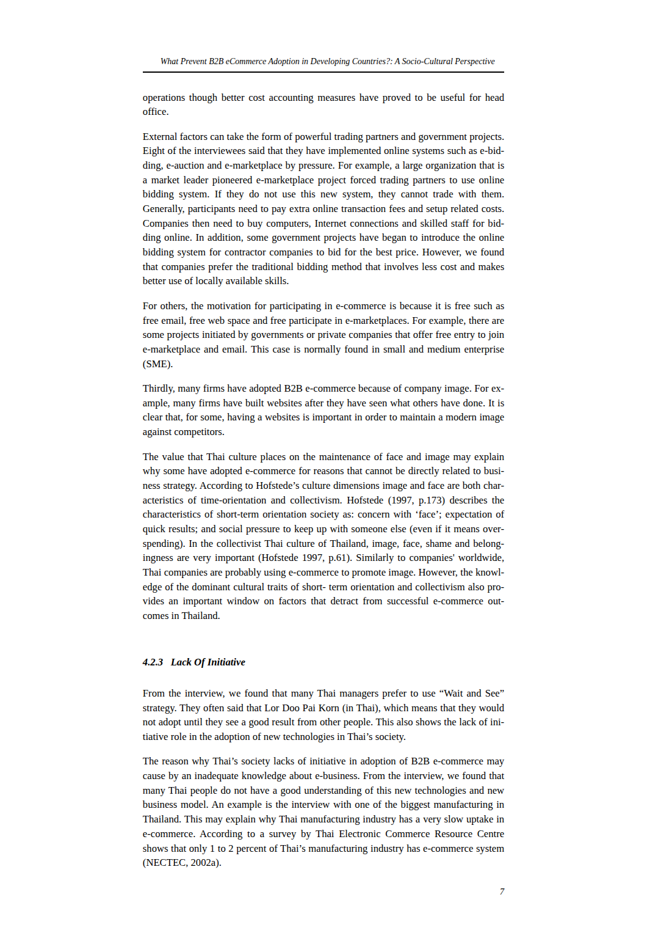What Prevent B2B eCommerce Adoption in Developing Countries?: A Socio-Cultural Perspective
operations though better cost accounting measures have proved to be useful for head office.
External factors can take the form of powerful trading partners and government projects. Eight of the interviewees said that they have implemented online systems such as e-bidding, e-auction and e-marketplace by pressure. For example, a large organization that is a market leader pioneered e-marketplace project forced trading partners to use online bidding system. If they do not use this new system, they cannot trade with them. Generally, participants need to pay extra online transaction fees and setup related costs. Companies then need to buy computers, Internet connections and skilled staff for bidding online. In addition, some government projects have began to introduce the online bidding system for contractor companies to bid for the best price. However, we found that companies prefer the traditional bidding method that involves less cost and makes better use of locally available skills.
For others, the motivation for participating in e-commerce is because it is free such as free email, free web space and free participate in e-marketplaces. For example, there are some projects initiated by governments or private companies that offer free entry to join e-marketplace and email. This case is normally found in small and medium enterprise (SME).
Thirdly, many firms have adopted B2B e-commerce because of company image. For example, many firms have built websites after they have seen what others have done. It is clear that, for some, having a websites is important in order to maintain a modern image against competitors.
The value that Thai culture places on the maintenance of face and image may explain why some have adopted e-commerce for reasons that cannot be directly related to business strategy. According to Hofstede’s culture dimensions image and face are both characteristics of time-orientation and collectivism. Hofstede (1997, p.173) describes the characteristics of short-term orientation society as: concern with ‘face’; expectation of quick results; and social pressure to keep up with someone else (even if it means overspending). In the collectivist Thai culture of Thailand, image, face, shame and belongingness are very important (Hofstede 1997, p.61). Similarly to companies' worldwide, Thai companies are probably using e-commerce to promote image. However, the knowledge of the dominant cultural traits of short- term orientation and collectivism also provides an important window on factors that detract from successful e-commerce outcomes in Thailand.
4.2.3 Lack Of Initiative
From the interview, we found that many Thai managers prefer to use “Wait and See” strategy. They often said that Lor Doo Pai Korn (in Thai), which means that they would not adopt until they see a good result from other people. This also shows the lack of initiative role in the adoption of new technologies in Thai’s society.
The reason why Thai’s society lacks of initiative in adoption of B2B e-commerce may cause by an inadequate knowledge about e-business. From the interview, we found that many Thai people do not have a good understanding of this new technologies and new business model. An example is the interview with one of the biggest manufacturing in Thailand. This may explain why Thai manufacturing industry has a very slow uptake in e-commerce. According to a survey by Thai Electronic Commerce Resource Centre shows that only 1 to 2 percent of Thai’s manufacturing industry has e-commerce system (NECTEC, 2002a).
7